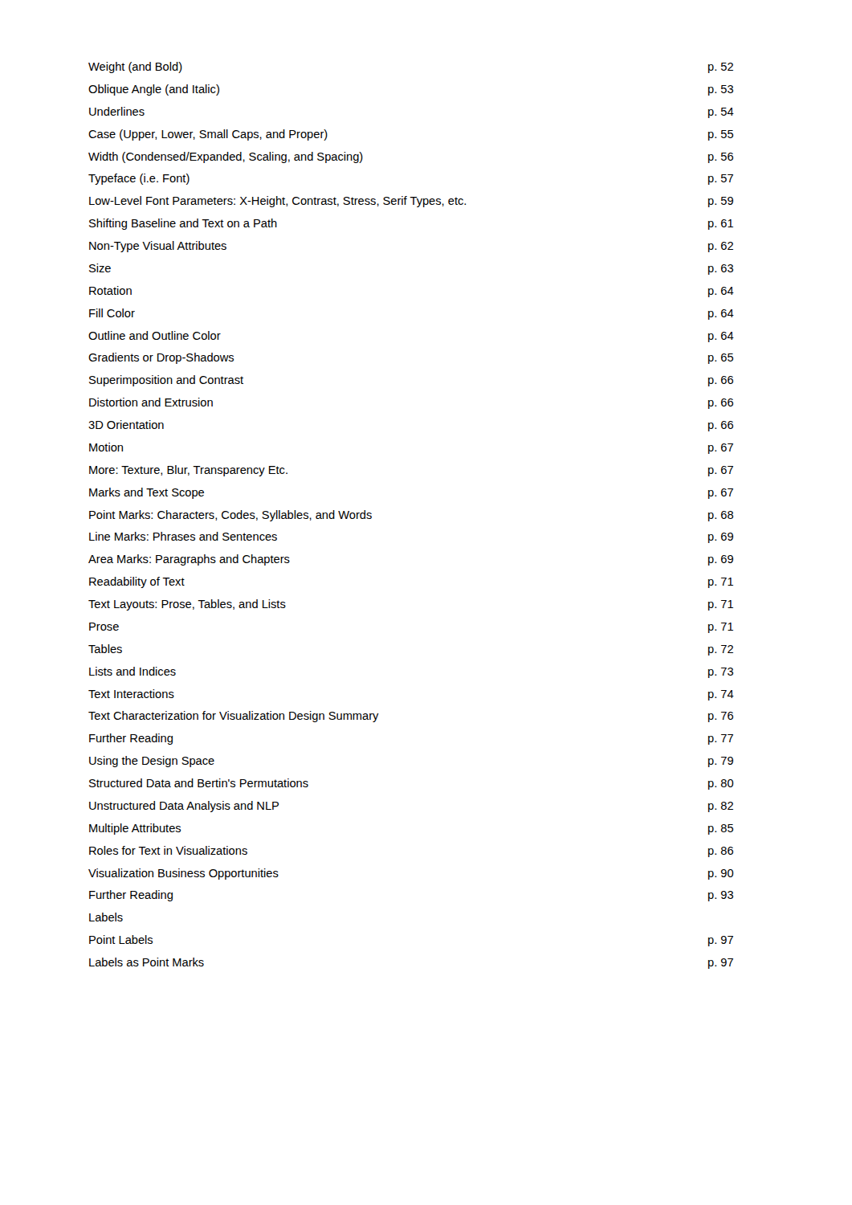| Weight (and Bold) | p. 52 |
| Oblique Angle (and Italic) | p. 53 |
| Underlines | p. 54 |
| Case (Upper, Lower, Small Caps, and Proper) | p. 55 |
| Width (Condensed/Expanded, Scaling, and Spacing) | p. 56 |
| Typeface (i.e. Font) | p. 57 |
| Low-Level Font Parameters: X-Height, Contrast, Stress, Serif Types, etc. | p. 59 |
| Shifting Baseline and Text on a Path | p. 61 |
| Non-Type Visual Attributes | p. 62 |
| Size | p. 63 |
| Rotation | p. 64 |
| Fill Color | p. 64 |
| Outline and Outline Color | p. 64 |
| Gradients or Drop-Shadows | p. 65 |
| Superimposition and Contrast | p. 66 |
| Distortion and Extrusion | p. 66 |
| 3D Orientation | p. 66 |
| Motion | p. 67 |
| More: Texture, Blur, Transparency Etc. | p. 67 |
| Marks and Text Scope | p. 67 |
| Point Marks: Characters, Codes, Syllables, and Words | p. 68 |
| Line Marks: Phrases and Sentences | p. 69 |
| Area Marks: Paragraphs and Chapters | p. 69 |
| Readability of Text | p. 71 |
| Text Layouts: Prose, Tables, and Lists | p. 71 |
| Prose | p. 71 |
| Tables | p. 72 |
| Lists and Indices | p. 73 |
| Text Interactions | p. 74 |
| Text Characterization for Visualization Design Summary | p. 76 |
| Further Reading | p. 77 |
| Using the Design Space | p. 79 |
| Structured Data and Bertin's Permutations | p. 80 |
| Unstructured Data Analysis and NLP | p. 82 |
| Multiple Attributes | p. 85 |
| Roles for Text in Visualizations | p. 86 |
| Visualization Business Opportunities | p. 90 |
| Further Reading | p. 93 |
| Labels | |
| Point Labels | p. 97 |
| Labels as Point Marks | p. 97 |